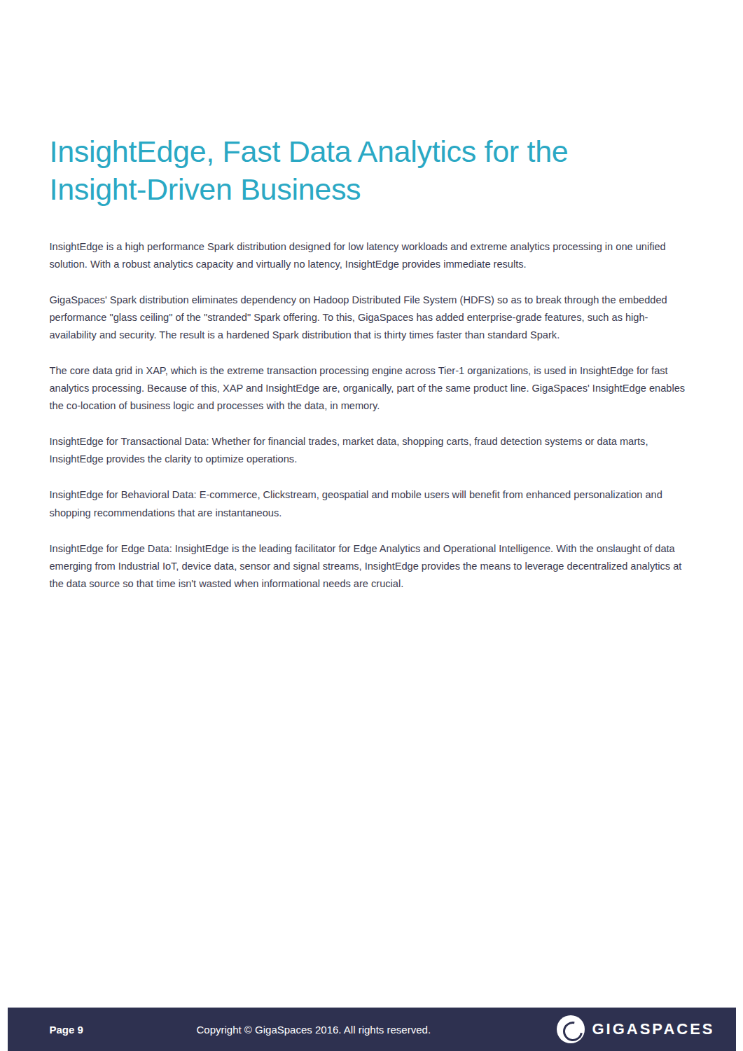InsightEdge, Fast Data Analytics for the
Insight-Driven Business
InsightEdge is a high performance Spark distribution designed for low latency workloads and extreme analytics processing in one unified solution. With a robust analytics capacity and virtually no latency, InsightEdge provides immediate results.
GigaSpaces' Spark distribution eliminates dependency on Hadoop Distributed File System (HDFS) so as to break through the embedded performance "glass ceiling" of the "stranded" Spark offering. To this, GigaSpaces has added enterprise-grade features, such as high-availability and security. The result is a hardened Spark distribution that is thirty times faster than standard Spark.
The core data grid in XAP, which is the extreme transaction processing engine across Tier-1 organizations, is used in InsightEdge for fast analytics processing. Because of this, XAP and InsightEdge are, organically, part of the same product line. GigaSpaces' InsightEdge enables the co-location of business logic and processes with the data, in memory.
InsightEdge for Transactional Data: Whether for financial trades, market data, shopping carts, fraud detection systems or data marts, InsightEdge provides the clarity to optimize operations.
InsightEdge for Behavioral Data: E-commerce, Clickstream, geospatial and mobile users will benefit from enhanced personalization and shopping recommendations that are instantaneous.
InsightEdge for Edge Data: InsightEdge is the leading facilitator for Edge Analytics and Operational Intelligence. With the onslaught of data emerging from Industrial IoT, device data, sensor and signal streams, InsightEdge provides the means to leverage decentralized analytics at the data source so that time isn't wasted when informational needs are crucial.
Page 9 Copyright © GigaSpaces 2016. All rights reserved. GIGASPACES